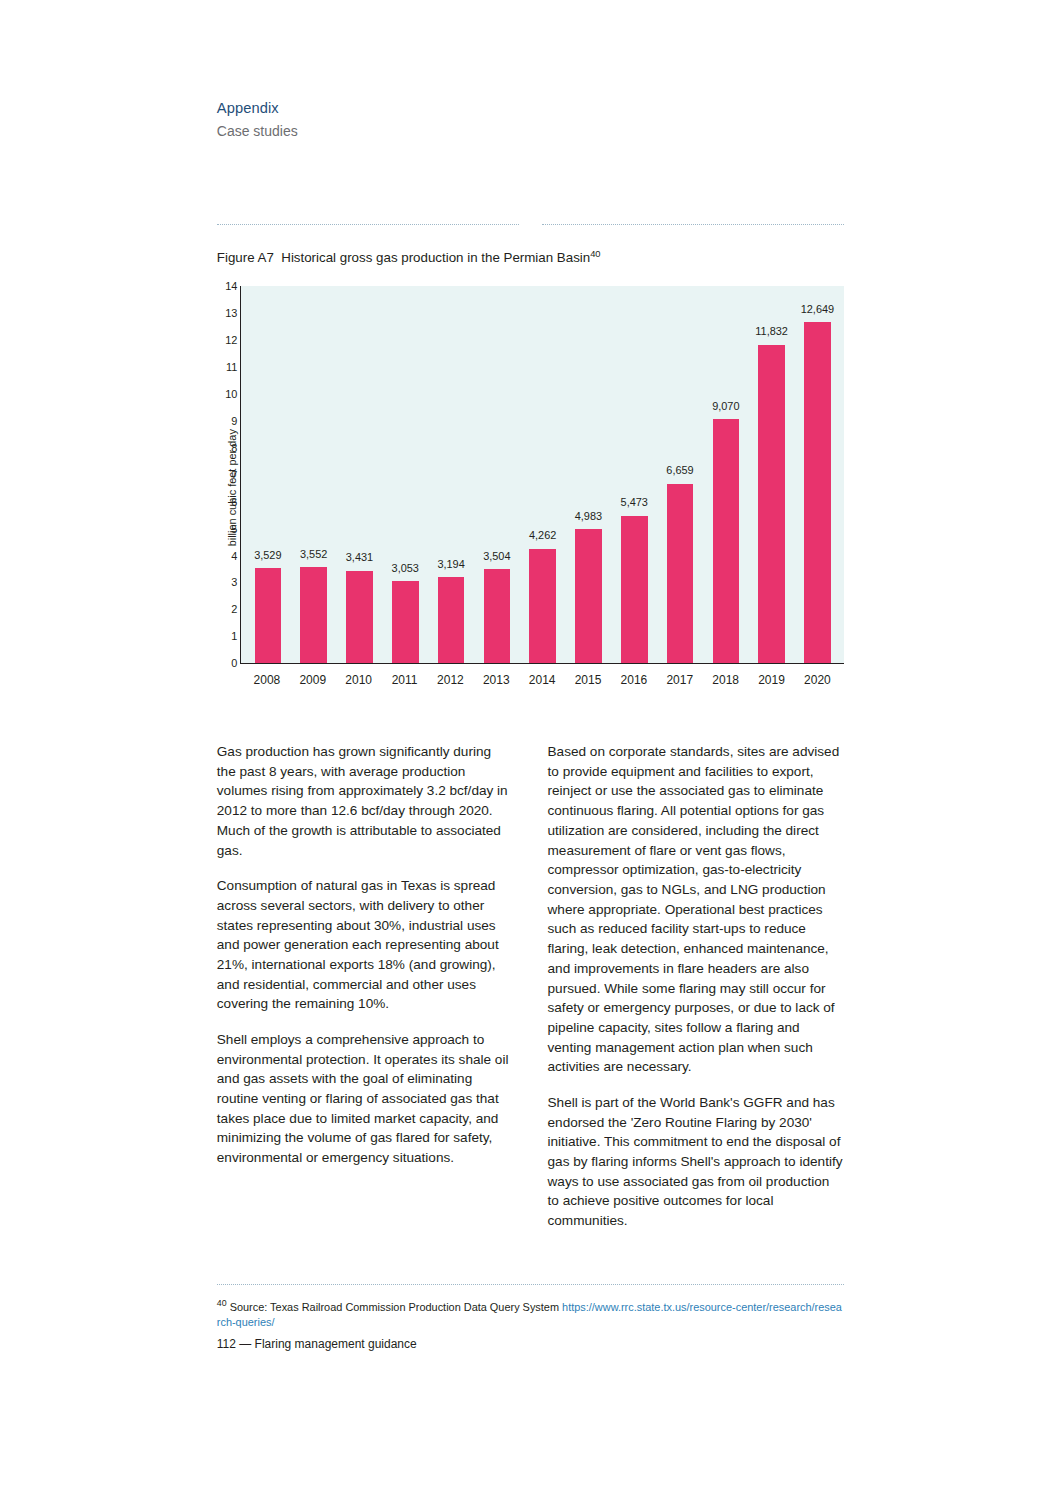Appendix
Case studies
Figure A7 Historical gross gas production in the Permian Basin40
billion cubic feet per day
14
13
12
11
10
9
8
7
6
5
4
3
2
1
0
3,529
3,552
3,431
3,053
3,194
3,504
4,262
4,983
5,473
6,659
9,070
11,832
12,649
2008
2009
2010
2011
2012
2013
2014
2015
2016
2017
2018
2019
2020
Gas production has grown significantly during the past 8 years, with average production volumes rising from approximately 3.2 bcf/day in 2012 to more than 12.6 bcf/day through 2020. Much of the growth is attributable to associated gas.
Consumption of natural gas in Texas is spread across several sectors, with delivery to other states representing about 30%, industrial uses and power generation each representing about 21%, international exports 18% (and growing), and residential, commercial and other uses covering the remaining 10%.
Shell employs a comprehensive approach to environmental protection. It operates its shale oil and gas assets with the goal of eliminating routine venting or flaring of associated gas that takes place due to limited market capacity, and minimizing the volume of gas flared for safety, environmental or emergency situations.
Based on corporate standards, sites are advised to provide equipment and facilities to export, reinject or use the associated gas to eliminate continuous flaring. All potential options for gas utilization are considered, including the direct measurement of flare or vent gas flows, compressor optimization, gas-to-electricity conversion, gas to NGLs, and LNG production where appropriate. Operational best practices such as reduced facility start-ups to reduce flaring, leak detection, enhanced maintenance, and improvements in flare headers are also pursued. While some flaring may still occur for safety or emergency purposes, or due to lack of pipeline capacity, sites follow a flaring and venting management action plan when such activities are necessary.
Shell is part of the World Bank's GGFR and has endorsed the 'Zero Routine Flaring by 2030' initiative. This commitment to end the disposal of gas by flaring informs Shell's approach to identify ways to use associated gas from oil production to achieve positive outcomes for local communities.
40 Source: Texas Railroad Commission Production Data Query System https://www.rrc.state.tx.us/resource-center/research/research-queries/
112 — Flaring management guidance